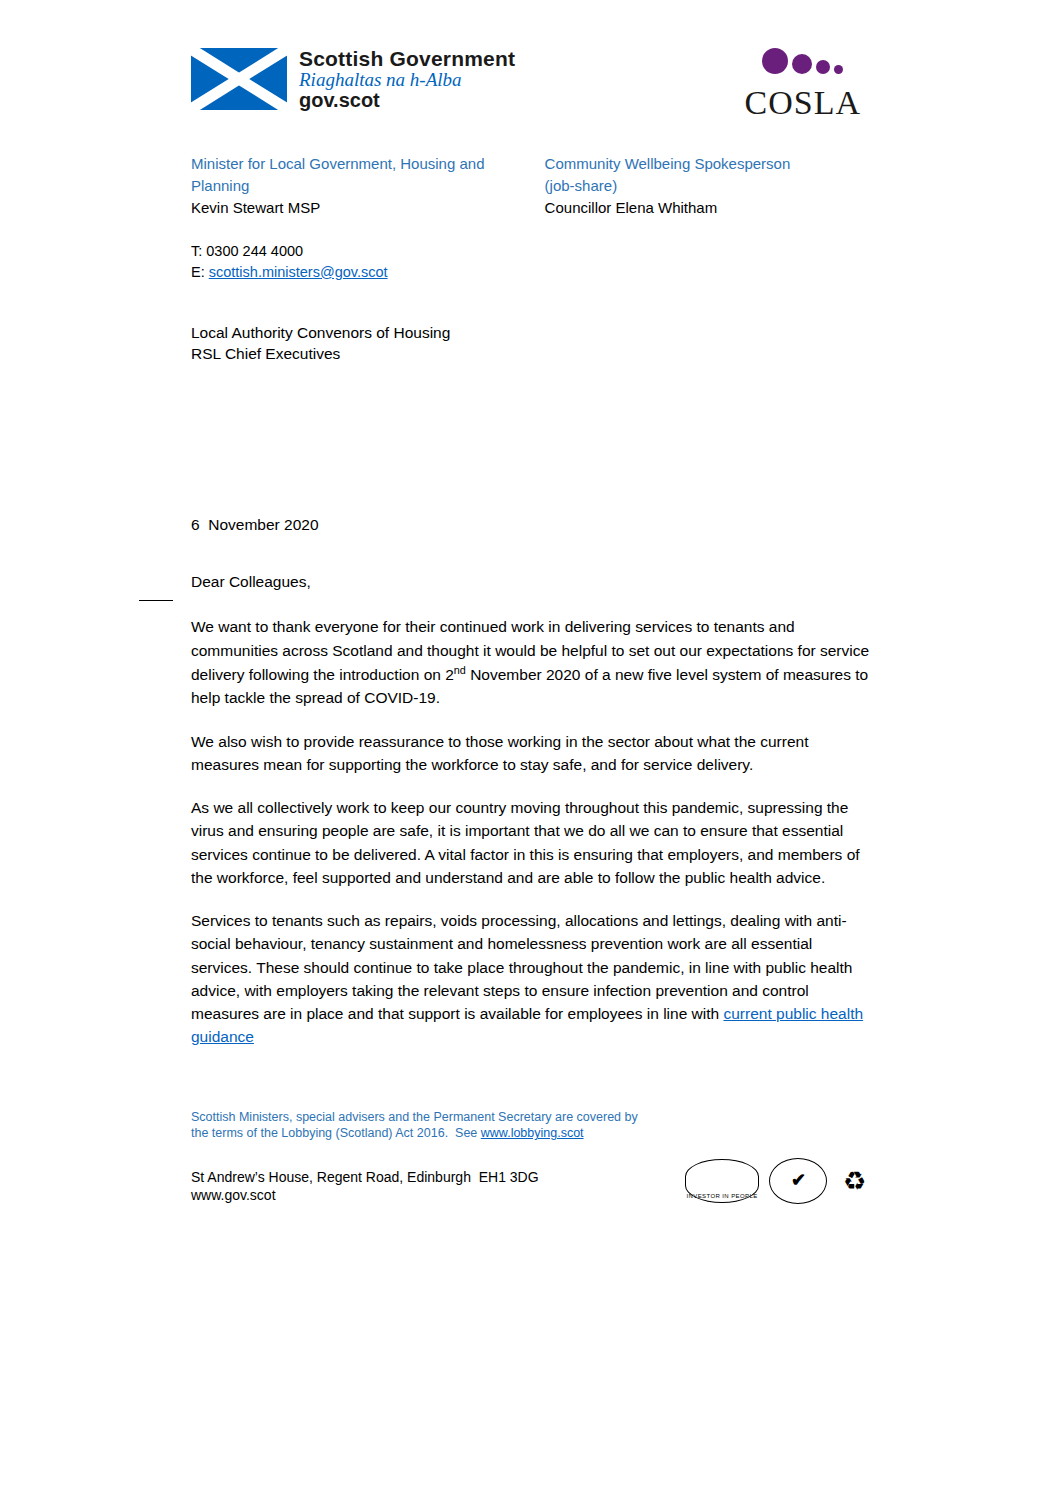Scottish Government
Riaghaltas na h-Alba
gov.scot
COSLA
Minister for Local Government, Housing and Planning
Kevin Stewart MSP
Community Wellbeing Spokesperson
(job-share)
Councillor Elena Whitham
T: 0300 244 4000
E: scottish.ministers@gov.scot
Local Authority Convenors of Housing
RSL Chief Executives
6 November 2020
Dear Colleagues,
We want to thank everyone for their continued work in delivering services to tenants and communities across Scotland and thought it would be helpful to set out our expectations for service delivery following the introduction on 2nd November 2020 of a new five level system of measures to help tackle the spread of COVID-19.
We also wish to provide reassurance to those working in the sector about what the current measures mean for supporting the workforce to stay safe, and for service delivery.
As we all collectively work to keep our country moving throughout this pandemic, supressing the virus and ensuring people are safe, it is important that we do all we can to ensure that essential services continue to be delivered. A vital factor in this is ensuring that employers, and members of the workforce, feel supported and understand and are able to follow the public health advice.
Services to tenants such as repairs, voids processing, allocations and lettings, dealing with anti-social behaviour, tenancy sustainment and homelessness prevention work are all essential services. These should continue to take place throughout the pandemic, in line with public health advice, with employers taking the relevant steps to ensure infection prevention and control measures are in place and that support is available for employees in line with current public health guidance
Scottish Ministers, special advisers and the Permanent Secretary are covered by
the terms of the Lobbying (Scotland) Act 2016. See www.lobbying.scot
St Andrew’s House, Regent Road, Edinburgh EH1 3DG
www.gov.scot
Investor in People
✔
♻